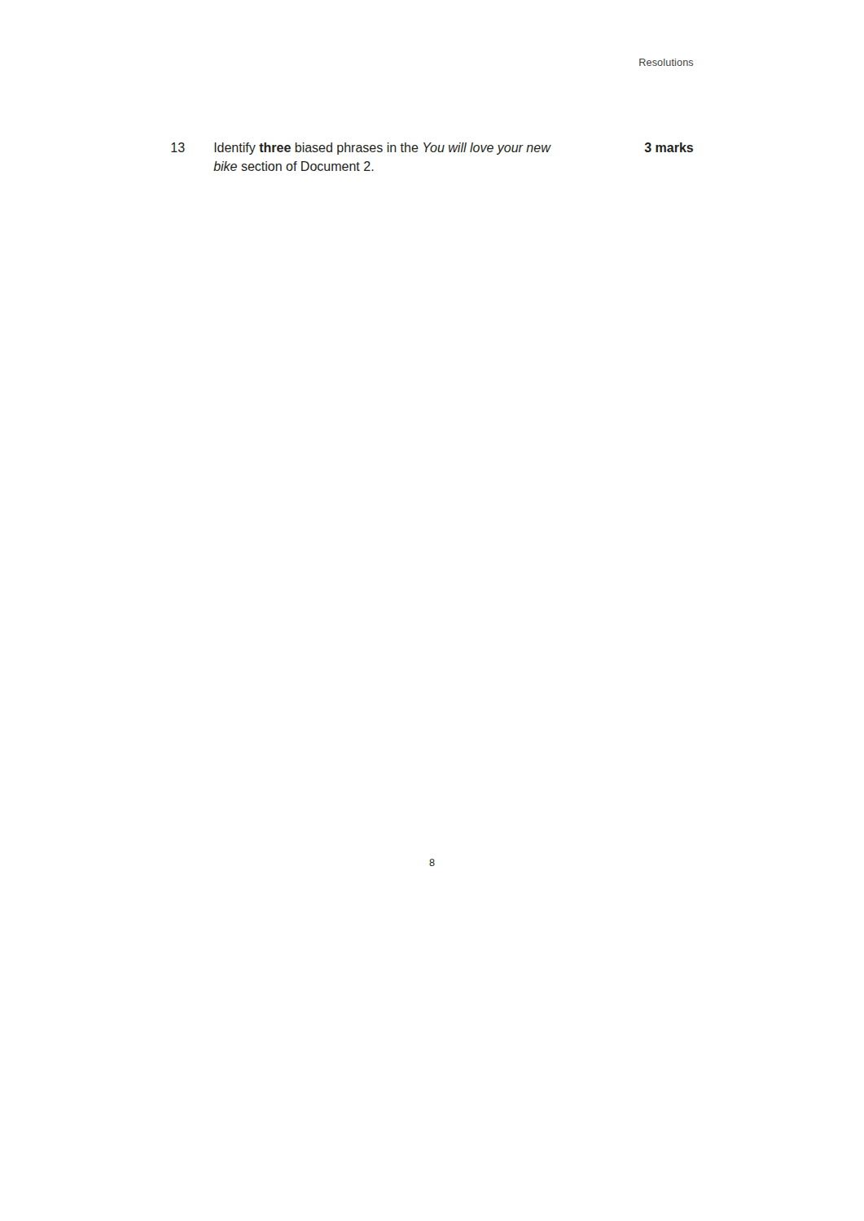Resolutions
13
Identify three biased phrases in the You will love your new bike section of Document 2.
3 marks
8